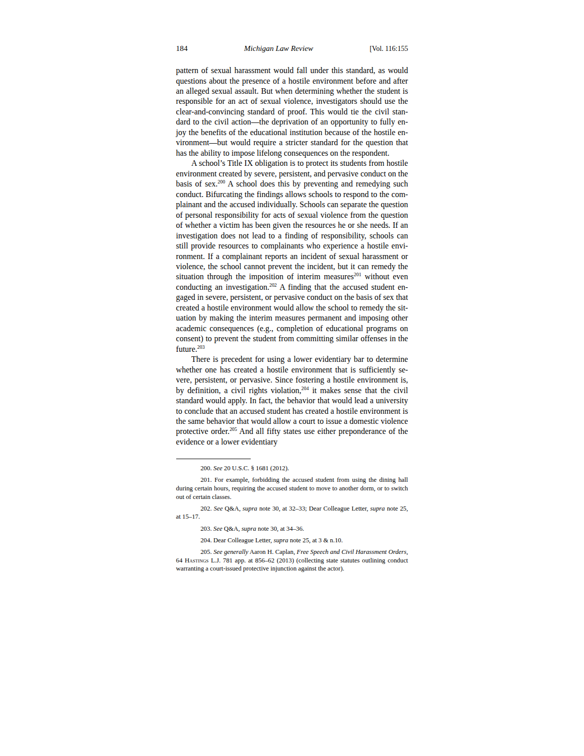184 Michigan Law Review [Vol. 116:155
pattern of sexual harassment would fall under this standard, as would questions about the presence of a hostile environment before and after an alleged sexual assault. But when determining whether the student is responsible for an act of sexual violence, investigators should use the clear-and-convincing standard of proof. This would tie the civil standard to the civil action—the deprivation of an opportunity to fully enjoy the benefits of the educational institution because of the hostile environment—but would require a stricter standard for the question that has the ability to impose lifelong consequences on the respondent.
A school’s Title IX obligation is to protect its students from hostile environment created by severe, persistent, and pervasive conduct on the basis of sex.200 A school does this by preventing and remedying such conduct. Bifurcating the findings allows schools to respond to the complainant and the accused individually. Schools can separate the question of personal responsibility for acts of sexual violence from the question of whether a victim has been given the resources he or she needs. If an investigation does not lead to a finding of responsibility, schools can still provide resources to complainants who experience a hostile environment. If a complainant reports an incident of sexual harassment or violence, the school cannot prevent the incident, but it can remedy the situation through the imposition of interim measures201 without even conducting an investigation.202 A finding that the accused student engaged in severe, persistent, or pervasive conduct on the basis of sex that created a hostile environment would allow the school to remedy the situation by making the interim measures permanent and imposing other academic consequences (e.g., completion of educational programs on consent) to prevent the student from committing similar offenses in the future.203
There is precedent for using a lower evidentiary bar to determine whether one has created a hostile environment that is sufficiently severe, persistent, or pervasive. Since fostering a hostile environment is, by definition, a civil rights violation,204 it makes sense that the civil standard would apply. In fact, the behavior that would lead a university to conclude that an accused student has created a hostile environment is the same behavior that would allow a court to issue a domestic violence protective order.205 And all fifty states use either preponderance of the evidence or a lower evidentiary
200. See 20 U.S.C. § 1681 (2012).
201. For example, forbidding the accused student from using the dining hall during certain hours, requiring the accused student to move to another dorm, or to switch out of certain classes.
202. See Q&A, supra note 30, at 32–33; Dear Colleague Letter, supra note 25, at 15–17.
203. See Q&A, supra note 30, at 34–36.
204. Dear Colleague Letter, supra note 25, at 3 & n.10.
205. See generally Aaron H. Caplan, Free Speech and Civil Harassment Orders, 64 Hastings L.J. 781 app. at 856–62 (2013) (collecting state statutes outlining conduct warranting a court-issued protective injunction against the actor).